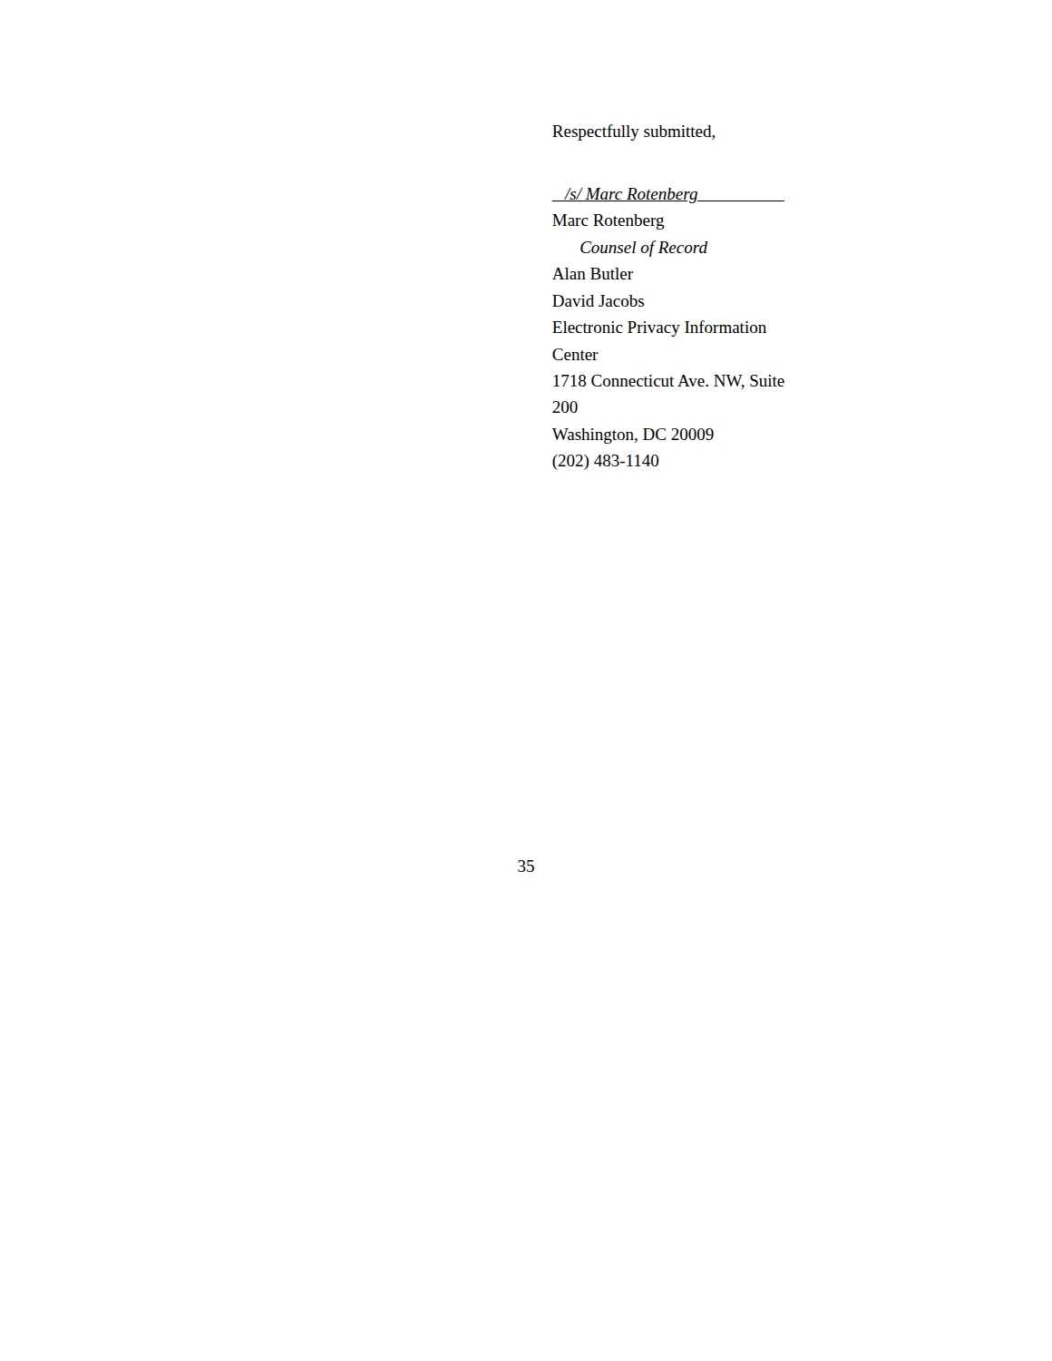Respectfully submitted,
/s/ Marc Rotenberg__________
Marc Rotenberg
Counsel of Record
Alan Butler
David Jacobs
Electronic Privacy Information Center
1718 Connecticut Ave. NW, Suite 200
Washington, DC 20009
(202) 483-1140
35